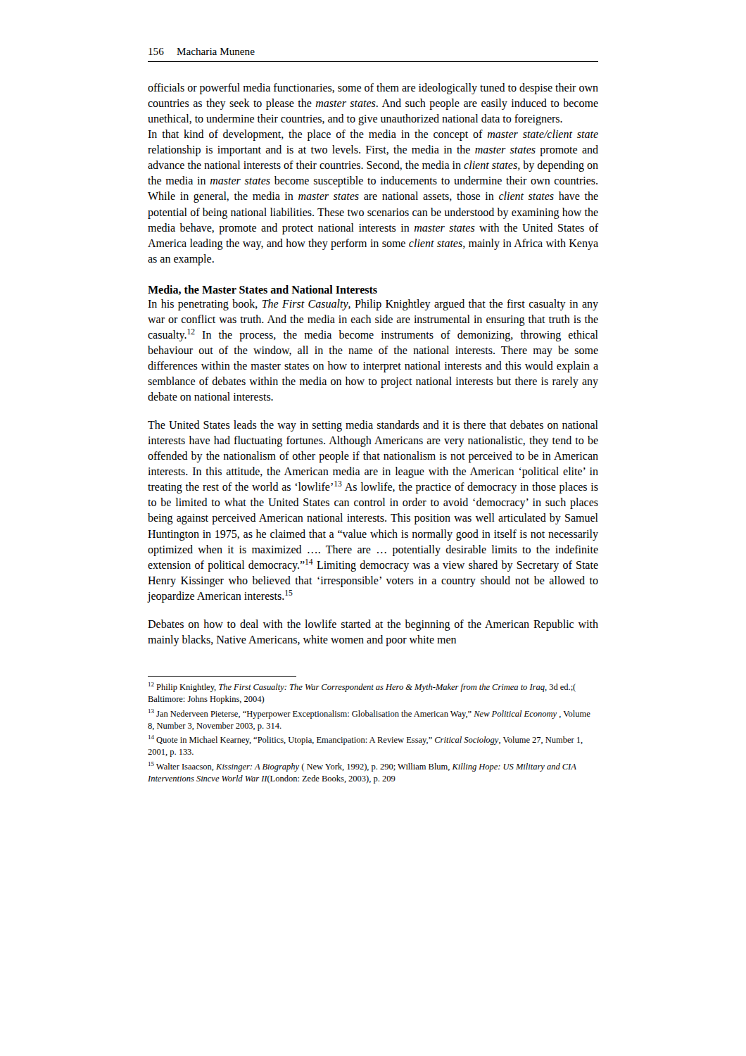156 Macharia Munene
officials or powerful media functionaries, some of them are ideologically tuned to despise their own countries as they seek to please the master states. And such people are easily induced to become unethical, to undermine their countries, and to give unauthorized national data to foreigners.
In that kind of development, the place of the media in the concept of master state/client state relationship is important and is at two levels. First, the media in the master states promote and advance the national interests of their countries. Second, the media in client states, by depending on the media in master states become susceptible to inducements to undermine their own countries. While in general, the media in master states are national assets, those in client states have the potential of being national liabilities. These two scenarios can be understood by examining how the media behave, promote and protect national interests in master states with the United States of America leading the way, and how they perform in some client states, mainly in Africa with Kenya as an example.
Media, the Master States and National Interests
In his penetrating book, The First Casualty, Philip Knightley argued that the first casualty in any war or conflict was truth. And the media in each side are instrumental in ensuring that truth is the casualty.12 In the process, the media become instruments of demonizing, throwing ethical behaviour out of the window, all in the name of the national interests. There may be some differences within the master states on how to interpret national interests and this would explain a semblance of debates within the media on how to project national interests but there is rarely any debate on national interests.
The United States leads the way in setting media standards and it is there that debates on national interests have had fluctuating fortunes. Although Americans are very nationalistic, they tend to be offended by the nationalism of other people if that nationalism is not perceived to be in American interests. In this attitude, the American media are in league with the American ‘political elite’ in treating the rest of the world as ‘lowlife’13 As lowlife, the practice of democracy in those places is to be limited to what the United States can control in order to avoid ‘democracy’ in such places being against perceived American national interests. This position was well articulated by Samuel Huntington in 1975, as he claimed that a “value which is normally good in itself is not necessarily optimized when it is maximized …. There are … potentially desirable limits to the indefinite extension of political democracy.”14 Limiting democracy was a view shared by Secretary of State Henry Kissinger who believed that ‘irresponsible’ voters in a country should not be allowed to jeopardize American interests.15
Debates on how to deal with the lowlife started at the beginning of the American Republic with mainly blacks, Native Americans, white women and poor white men
12 Philip Knightley, The First Casualty: The War Correspondent as Hero & Myth-Maker from the Crimea to Iraq, 3d ed.;( Baltimore: Johns Hopkins, 2004)
13 Jan Nederveen Pieterse, “Hyperpower Exceptionalism: Globalisation the American Way,” New Political Economy , Volume 8, Number 3, November 2003, p. 314.
14 Quote in Michael Kearney, “Politics, Utopia, Emancipation: A Review Essay,” Critical Sociology, Volume 27, Number 1, 2001, p. 133.
15 Walter Isaacson, Kissinger: A Biography ( New York, 1992), p. 290; William Blum, Killing Hope: US Military and CIA Interventions Sincve World War II(London: Zede Books, 2003), p. 209